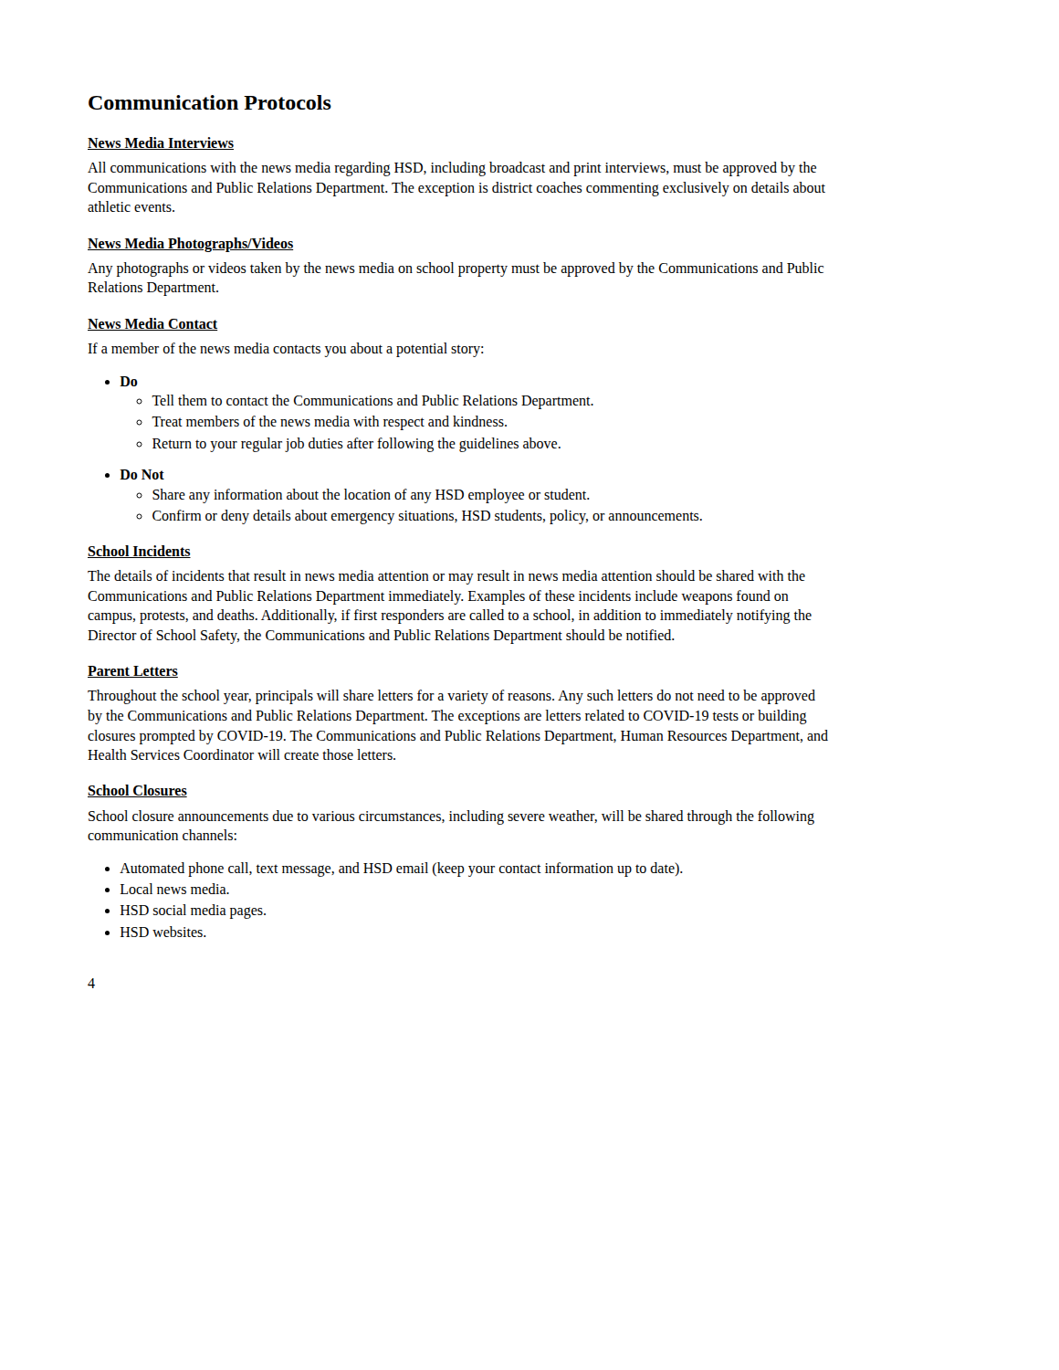Communication Protocols
News Media Interviews
All communications with the news media regarding HSD, including broadcast and print interviews, must be approved by the Communications and Public Relations Department. The exception is district coaches commenting exclusively on details about athletic events.
News Media Photographs/Videos
Any photographs or videos taken by the news media on school property must be approved by the Communications and Public Relations Department.
News Media Contact
If a member of the news media contacts you about a potential story:
Do
Tell them to contact the Communications and Public Relations Department.
Treat members of the news media with respect and kindness.
Return to your regular job duties after following the guidelines above.
Do Not
Share any information about the location of any HSD employee or student.
Confirm or deny details about emergency situations, HSD students, policy, or announcements.
School Incidents
The details of incidents that result in news media attention or may result in news media attention should be shared with the Communications and Public Relations Department immediately. Examples of these incidents include weapons found on campus, protests, and deaths. Additionally, if first responders are called to a school, in addition to immediately notifying the Director of School Safety, the Communications and Public Relations Department should be notified.
Parent Letters
Throughout the school year, principals will share letters for a variety of reasons. Any such letters do not need to be approved by the Communications and Public Relations Department. The exceptions are letters related to COVID-19 tests or building closures prompted by COVID-19. The Communications and Public Relations Department, Human Resources Department, and Health Services Coordinator will create those letters.
School Closures
School closure announcements due to various circumstances, including severe weather, will be shared through the following communication channels:
Automated phone call, text message, and HSD email (keep your contact information up to date).
Local news media.
HSD social media pages.
HSD websites.
4